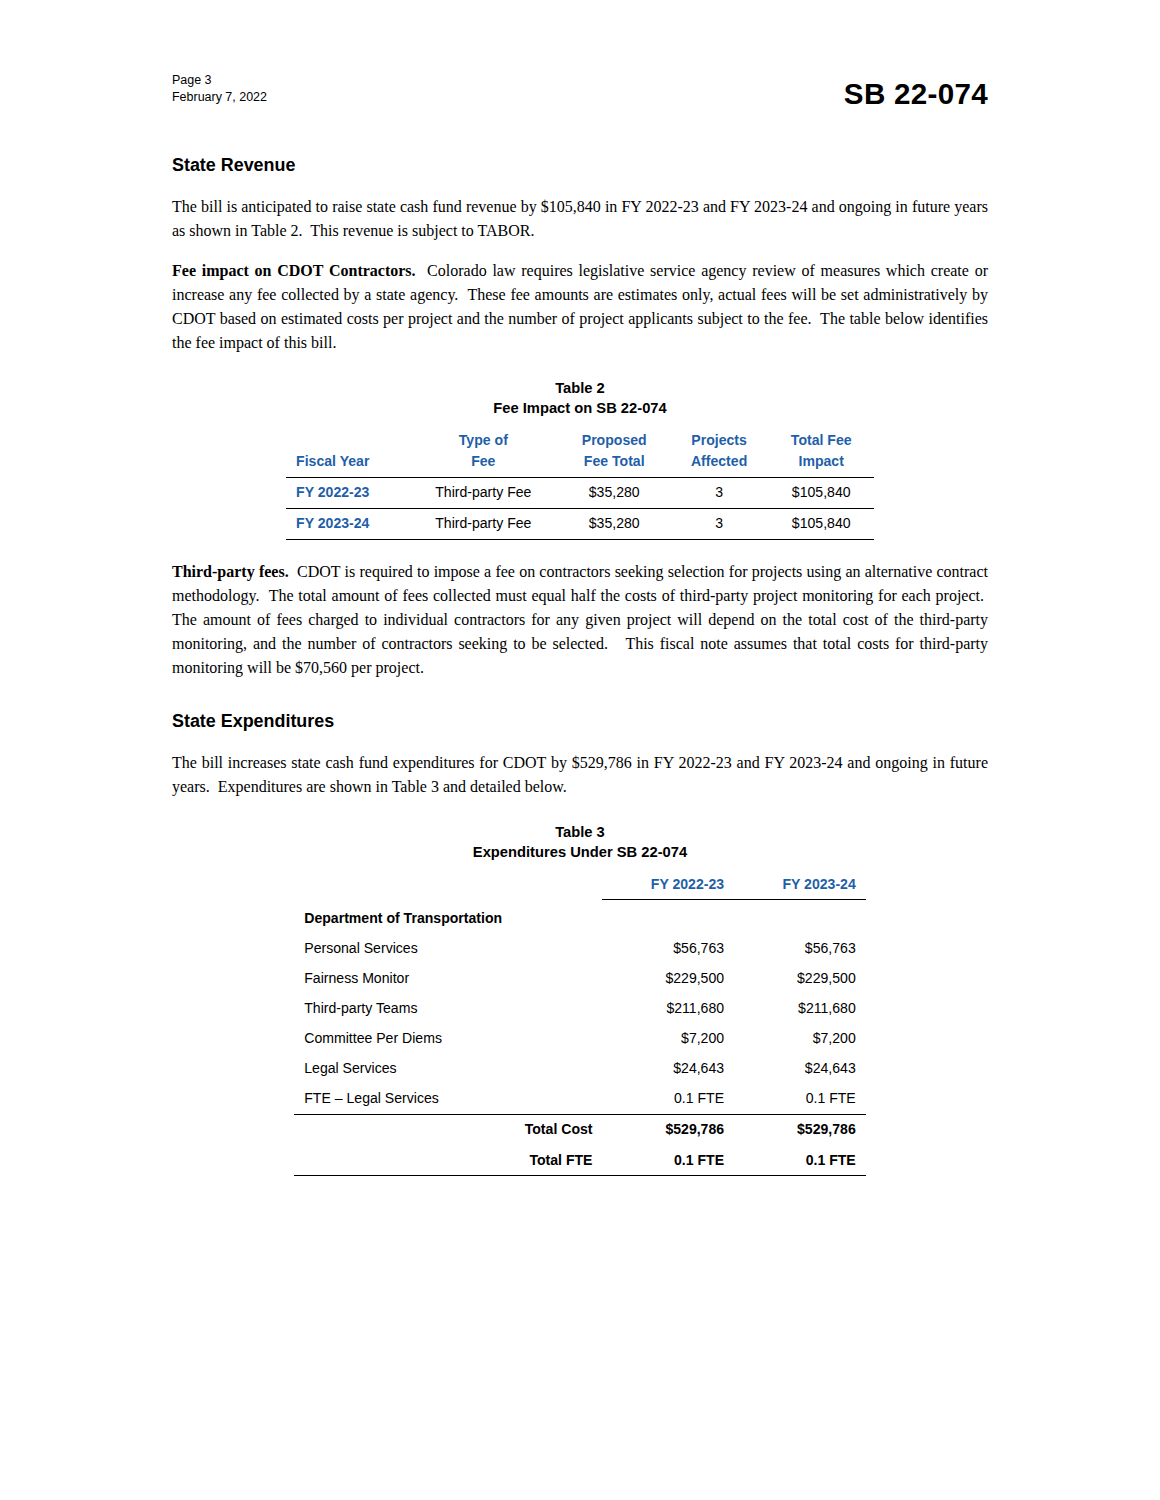Page 3
February 7, 2022
SB 22-074
State Revenue
The bill is anticipated to raise state cash fund revenue by $105,840 in FY 2022-23 and FY 2023-24 and ongoing in future years as shown in Table 2. This revenue is subject to TABOR.
Fee impact on CDOT Contractors. Colorado law requires legislative service agency review of measures which create or increase any fee collected by a state agency. These fee amounts are estimates only, actual fees will be set administratively by CDOT based on estimated costs per project and the number of project applicants subject to the fee. The table below identifies the fee impact of this bill.
Table 2
Fee Impact on SB 22-074
| Fiscal Year | Type of Fee | Proposed Fee Total | Projects Affected | Total Fee Impact |
| --- | --- | --- | --- | --- |
| FY 2022-23 | Third-party Fee | $35,280 | 3 | $105,840 |
| FY 2023-24 | Third-party Fee | $35,280 | 3 | $105,840 |
Third-party fees. CDOT is required to impose a fee on contractors seeking selection for projects using an alternative contract methodology. The total amount of fees collected must equal half the costs of third-party project monitoring for each project. The amount of fees charged to individual contractors for any given project will depend on the total cost of the third-party monitoring, and the number of contractors seeking to be selected. This fiscal note assumes that total costs for third-party monitoring will be $70,560 per project.
State Expenditures
The bill increases state cash fund expenditures for CDOT by $529,786 in FY 2022-23 and FY 2023-24 and ongoing in future years. Expenditures are shown in Table 3 and detailed below.
Table 3
Expenditures Under SB 22-074
| | | FY 2022-23 | FY 2023-24 |
| --- | --- | --- | --- |
| Department of Transportation | | |
| Personal Services | $56,763 | $56,763 |
| Fairness Monitor | $229,500 | $229,500 |
| Third-party Teams | $211,680 | $211,680 |
| Committee Per Diems | $7,200 | $7,200 |
| Legal Services | $24,643 | $24,643 |
| FTE – Legal Services | 0.1 FTE | 0.1 FTE |
| | Total Cost | $529,786 | $529,786 |
| | Total FTE | 0.1 FTE | 0.1 FTE |